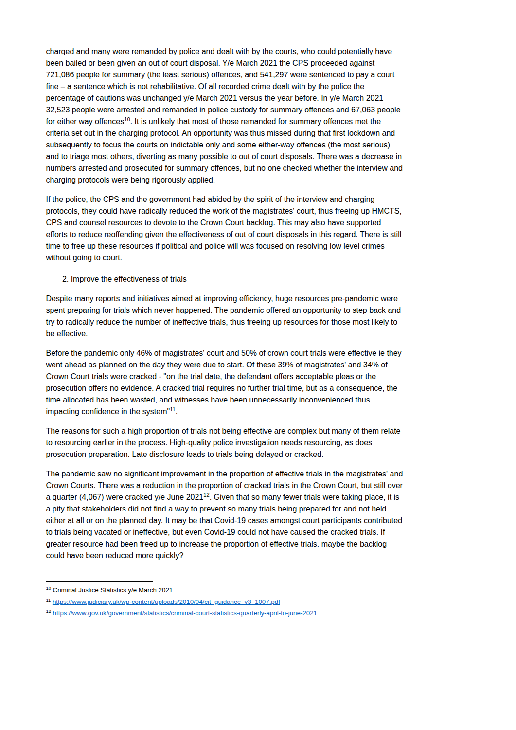charged and many were remanded by police and dealt with by the courts, who could potentially have been bailed or been given an out of court disposal. Y/e March 2021 the CPS proceeded against 721,086 people for summary (the least serious) offences, and 541,297 were sentenced to pay a court fine – a sentence which is not rehabilitative. Of all recorded crime dealt with by the police the percentage of cautions was unchanged y/e March 2021 versus the year before. In y/e March 2021 32,523 people were arrested and remanded in police custody for summary offences and 67,063 people for either way offences10. It is unlikely that most of those remanded for summary offences met the criteria set out in the charging protocol. An opportunity was thus missed during that first lockdown and subsequently to focus the courts on indictable only and some either-way offences (the most serious) and to triage most others, diverting as many possible to out of court disposals. There was a decrease in numbers arrested and prosecuted for summary offences, but no one checked whether the interview and charging protocols were being rigorously applied.
If the police, the CPS and the government had abided by the spirit of the interview and charging protocols, they could have radically reduced the work of the magistrates' court, thus freeing up HMCTS, CPS and counsel resources to devote to the Crown Court backlog. This may also have supported efforts to reduce reoffending given the effectiveness of out of court disposals in this regard. There is still time to free up these resources if political and police will was focused on resolving low level crimes without going to court.
Improve the effectiveness of trials
Despite many reports and initiatives aimed at improving efficiency, huge resources pre-pandemic were spent preparing for trials which never happened. The pandemic offered an opportunity to step back and try to radically reduce the number of ineffective trials, thus freeing up resources for those most likely to be effective.
Before the pandemic only 46% of magistrates' court and 50% of crown court trials were effective ie they went ahead as planned on the day they were due to start. Of these 39% of magistrates' and 34% of Crown Court trials were cracked - "on the trial date, the defendant offers acceptable pleas or the prosecution offers no evidence. A cracked trial requires no further trial time, but as a consequence, the time allocated has been wasted, and witnesses have been unnecessarily inconvenienced thus impacting confidence in the system"11.
The reasons for such a high proportion of trials not being effective are complex but many of them relate to resourcing earlier in the process. High-quality police investigation needs resourcing, as does prosecution preparation. Late disclosure leads to trials being delayed or cracked.
The pandemic saw no significant improvement in the proportion of effective trials in the magistrates' and Crown Courts. There was a reduction in the proportion of cracked trials in the Crown Court, but still over a quarter (4,067) were cracked y/e June 202112. Given that so many fewer trials were taking place, it is a pity that stakeholders did not find a way to prevent so many trials being prepared for and not held either at all or on the planned day. It may be that Covid-19 cases amongst court participants contributed to trials being vacated or ineffective, but even Covid-19 could not have caused the cracked trials. If greater resource had been freed up to increase the proportion of effective trials, maybe the backlog could have been reduced more quickly?
10 Criminal Justice Statistics y/e March 2021
11 https://www.judiciary.uk/wp-content/uploads/2010/04/cit_guidance_v3_1007.pdf
12 https://www.gov.uk/government/statistics/criminal-court-statistics-quarterly-april-to-june-2021